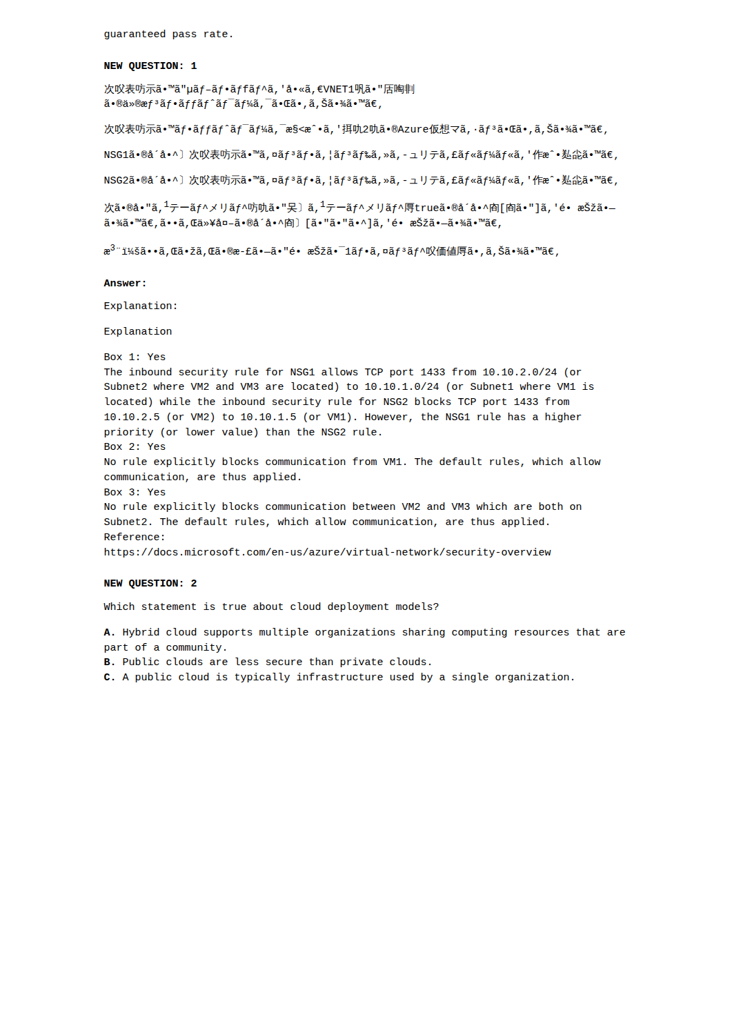guaranteed pass rate.
NEW QUESTION: 1
次㕮表㕫示ã•™ã"µãƒ–ãƒ•ãƒfãƒ^ã,′å•«ã,€VNET1㕨ã•"㕆啕剕ã•®ä»®æƒ³ãƒ•ãƒƒãƒˆãƒ¯ãƒ¼ã,¯ã•Œã•,ã,Šã•¾ã•™ã€‚
次㕮表㕫示ã•™ãƒ•ãƒƒãƒˆãƒ¯ãƒ¼ã,¯æ§<æˆ•ã,′挕㕤2㕤ã•®Azure仮想マã,∙ãƒ³ã•Œã•,ã,Šã•¾ã•™ã€‚
NSG1ã•®å´å•^〕次㕮表㕫示ã•™ã,¤ãƒ³ãƒ•ã,¦ãƒ³ãƒ‰ã,»ã,-ュリテã,£ãƒ«ãƒ¼ãƒ«ã,′作æˆ•㕗㕾ã•™ã€‚
NSG2ã•®å´å•^〕次㕮表㕫示ã•™ã,¤ãƒ³ãƒ•ã,¦ãƒ³ãƒ‰ã,»ã,-ュリテã,£ãƒ«ãƒ¼ãƒ«ã,′作æˆ•㕗㕾ã•™ã€‚
次ã•®å•"ã,1テーãƒ^メリãƒ^㕫㕤ã•"㕦〕ã,1テーãƒ^メリãƒ^㕌trueã•®å´å•^㕯[㕯ã•"]ã,′é• æŠžã•—ã•¾ã•™ã€,ã••ã,Œä»¥å¤–ã•®å´å•^㕯〕[ã•"ã•"ã•^]ã,′é• æŠžã•—ã•¾ã•™ã€,
æ3¨ï¼šã••ã,Œã•žã,Œã•®æ-£ã•—ã•"é• æŠžã•¯1ãƒ•ã,¤ãƒ³ãƒ^㕮価値㕌ã•,ã,Šã•¾ã•™ã€‚
Answer:
Explanation:
Explanation
Box 1: Yes The inbound security rule for NSG1 allows TCP port 1433 from 10.10.2.0/24 (or Subnet2 where VM2 and VM3 are located) to 10.10.1.0/24 (or Subnet1 where VM1 is located) while the inbound security rule for NSG2 blocks TCP port 1433 from 10.10.2.5 (or VM2) to 10.10.1.5 (or VM1). However, the NSG1 rule has a higher priority (or lower value) than the NSG2 rule. Box 2: Yes No rule explicitly blocks communication from VM1. The default rules, which allow communication, are thus applied. Box 3: Yes No rule explicitly blocks communication between VM2 and VM3 which are both on Subnet2. The default rules, which allow communication, are thus applied. Reference: https://docs.microsoft.com/en-us/azure/virtual-network/security-overview
NEW QUESTION: 2
Which statement is true about cloud deployment models?
A. Hybrid cloud supports multiple organizations sharing computing resources that are part of a community.
B. Public clouds are less secure than private clouds.
C. A public cloud is typically infrastructure used by a single organization.